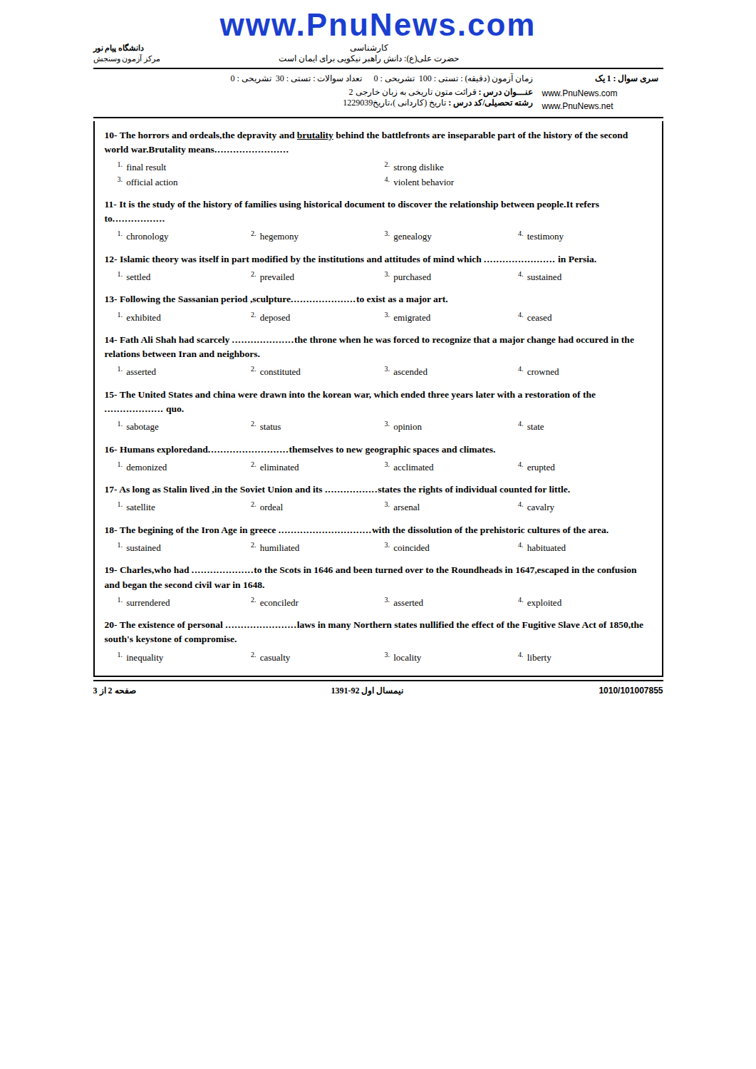www.PnuNews.com
کارشناسی
حضرت علی(ع): دانش راهبر نیکویی برای ایمان است
دانشگاه پیام نور
مرکز آزمون وسنجش
| سری سوال : 1 یک | زمان آزمون (دقیقه) : تستی : 100 تشریحی : 0 | تعداد سوالات : تستی : 30 تشریحی : 0 |
| www.PnuNews.com www.PnuNews.net | عنـــوان درس : قرائت متون تاریخی به زبان خارجی 2 رشته تحصیلی/کد درس : تاریخ (کاردانی )،تاریخ1229039 |
10- The horrors and ordeals,the depravity and brutality behind the battlefronts are inseparable part of the history of the second world war.Brutality means........................
1. final result
2. strong dislike
3. official action
4. violent behavior
11- It is the study of the history of families using historical document to discover the relationship between people.It refers to.................
1. chronology
2. hegemony
3. genealogy
4. testimony
12- Islamic theory was itself in part modified by the institutions and attitudes of mind which ....................... in Persia.
1. settled
2. prevailed
3. purchased
4. sustained
13- Following the Sassanian period ,sculpture..................... to exist as a major art.
1. exhibited
2. deposed
3. emigrated
4. ceased
14- Fath Ali Shah had scarcely .................... the throne when he was forced to recognize that a major change had occured in the relations between Iran and neighbors.
1. asserted
2. constituted
3. ascended
4. crowned
15- The United States and china were drawn into the korean war, which ended three years later with a restoration of the ................... quo.
1. sabotage
2. status
3. opinion
4. state
16- Humans exploredand.......................... themselves to new geographic spaces and climates.
1. demonized
2. eliminated
3. acclimated
4. erupted
17- As long as Stalin lived ,in the Soviet Union and its ................. states the rights of individual counted for little.
1. satellite
2. ordeal
3. arsenal
4. cavalry
18- The begining of the Iron Age in greece .............................. with the dissolution of the prehistoric cultures of the area.
1. sustained
2. humiliated
3. coincided
4. habituated
19- Charles,who had .................... to the Scots in 1646 and been turned over to the Roundheads in 1647,escaped in the confusion and began the second civil war in 1648.
1. surrendered
2. econciledr
3. asserted
4. exploited
20- The existence of personal ....................... laws in many Northern states nullified the effect of the Fugitive Slave Act of 1850,the south's keystone of compromise.
1. inequality
2. casualty
3. locality
4. liberty
صفحه 2 از 3
نیمسال اول 92-1391
1010/101007855